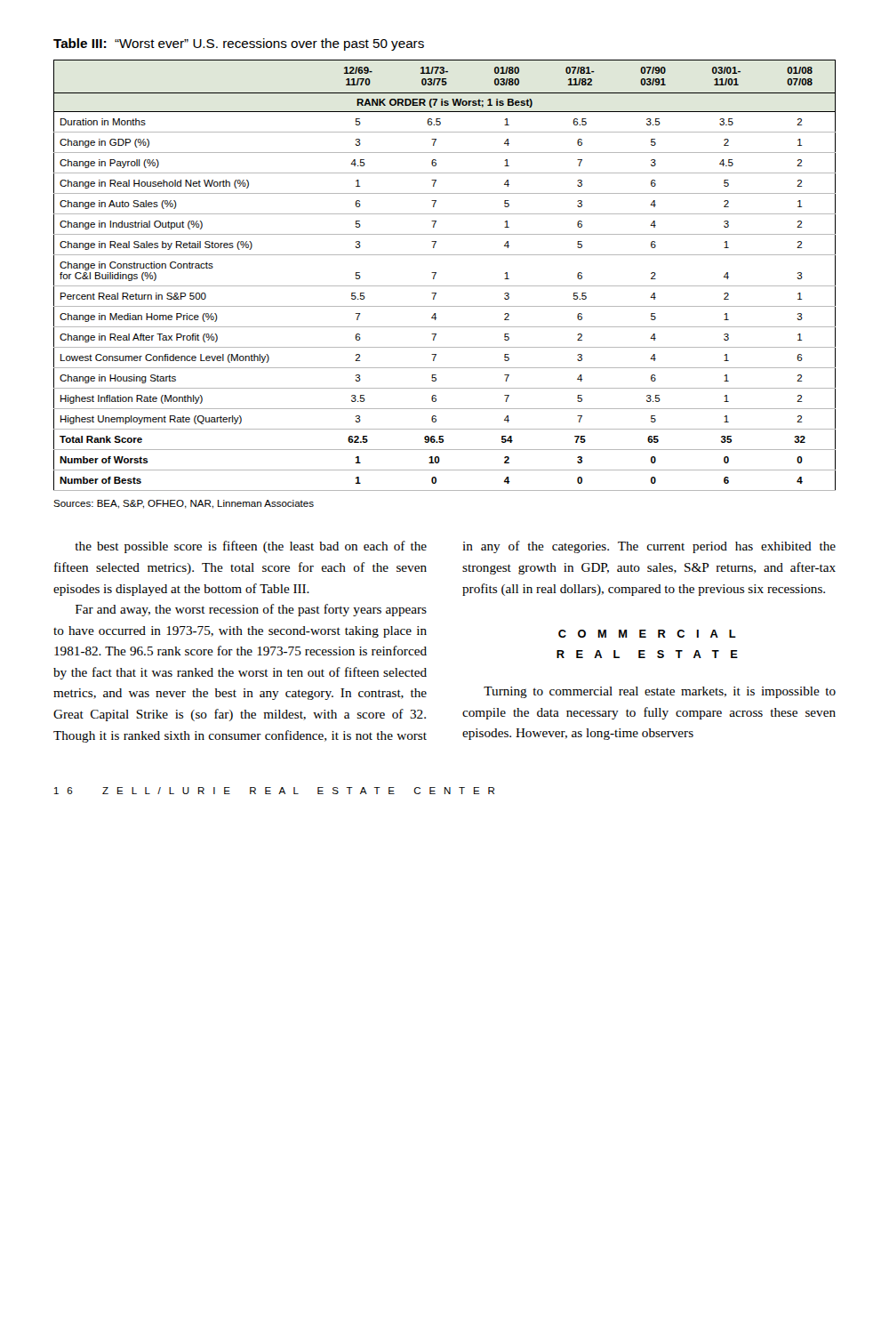Table III: “Worst ever” U.S. recessions over the past 50 years
| | 12/69- 11/70 | 11/73- 03/75 | 01/80 03/80 | 07/81- 11/82 | 07/90 03/91 | 03/01- 11/01 | 01/08 07/08 |
| --- | --- | --- | --- | --- | --- | --- | --- |
| RANK ORDER (7 is Worst; 1 is Best) |
| Duration in Months | 5 | 6.5 | 1 | 6.5 | 3.5 | 3.5 | 2 |
| Change in GDP (%) | 3 | 7 | 4 | 6 | 5 | 2 | 1 |
| Change in Payroll (%) | 4.5 | 6 | 1 | 7 | 3 | 4.5 | 2 |
| Change in Real Household Net Worth (%) | 1 | 7 | 4 | 3 | 6 | 5 | 2 |
| Change in Auto Sales (%) | 6 | 7 | 5 | 3 | 4 | 2 | 1 |
| Change in Industrial Output (%) | 5 | 7 | 1 | 6 | 4 | 3 | 2 |
| Change in Real Sales by Retail Stores (%) | 3 | 7 | 4 | 5 | 6 | 1 | 2 |
| Change in Construction Contracts for C&I Builidings (%) | 5 | 7 | 1 | 6 | 2 | 4 | 3 |
| Percent Real Return in S&P 500 | 5.5 | 7 | 3 | 5.5 | 4 | 2 | 1 |
| Change in Median Home Price (%) | 7 | 4 | 2 | 6 | 5 | 1 | 3 |
| Change in Real After Tax Profit (%) | 6 | 7 | 5 | 2 | 4 | 3 | 1 |
| Lowest Consumer Confidence Level (Monthly) | 2 | 7 | 5 | 3 | 4 | 1 | 6 |
| Change in Housing Starts | 3 | 5 | 7 | 4 | 6 | 1 | 2 |
| Highest Inflation Rate (Monthly) | 3.5 | 6 | 7 | 5 | 3.5 | 1 | 2 |
| Highest Unemployment Rate (Quarterly) | 3 | 6 | 4 | 7 | 5 | 1 | 2 |
| Total Rank Score | 62.5 | 96.5 | 54 | 75 | 65 | 35 | 32 |
| Number of Worsts | 1 | 10 | 2 | 3 | 0 | 0 | 0 |
| Number of Bests | 1 | 0 | 4 | 0 | 0 | 6 | 4 |
Sources: BEA, S&P, OFHEO, NAR, Linneman Associates
the best possible score is fifteen (the least bad on each of the fifteen selected metrics). The total score for each of the seven episodes is displayed at the bottom of Table III.
Far and away, the worst recession of the past forty years appears to have occurred in 1973-75, with the second-worst taking place in 1981-82. The 96.5 rank score for the 1973-75 recession is reinforced by the fact that it was ranked the worst in ten out of fifteen selected metrics, and was never the best in any category. In contrast, the Great Capital Strike is (so far) the mildest, with a score of 32. Though it is ranked sixth in consumer confidence, it is not the worst in any of the categories. The current period has exhibited the strongest growth in GDP, auto sales, S&P returns, and after-tax profits (all in real dollars), compared to the previous six recessions.
C O M M E R C I A L
R E A L E S T A T E
Turning to commercial real estate markets, it is impossible to compile the data necessary to fully compare across these seven episodes. However, as long-time observers
1 6 Z E L L / L U R I E R E A L E S T A T E C E N T E R